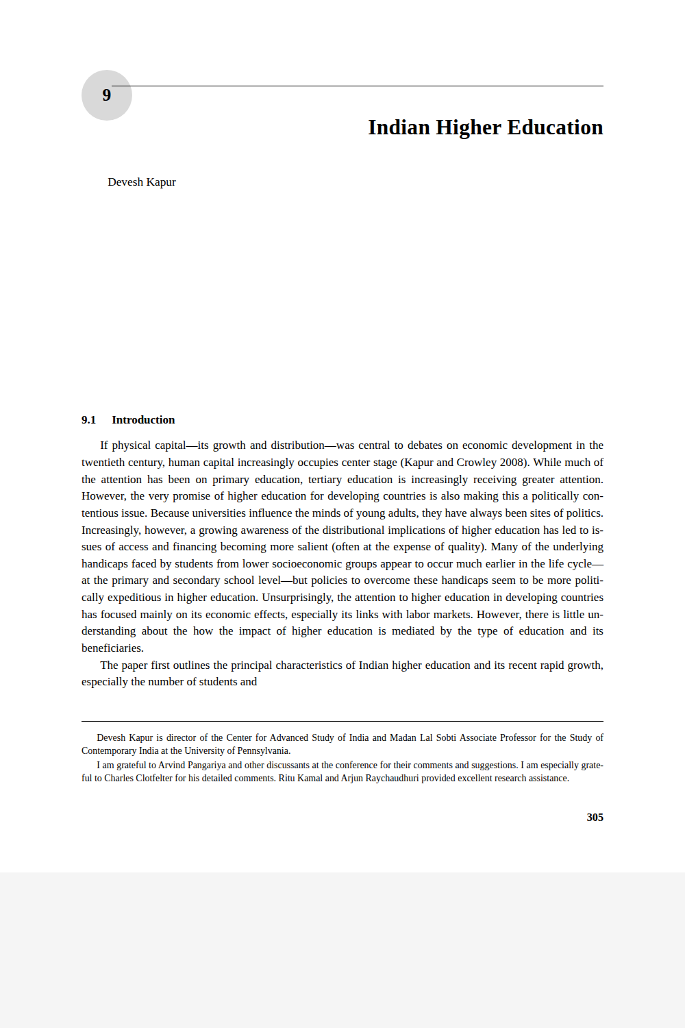9
Indian Higher Education
Devesh Kapur
9.1 Introduction
If physical capital—its growth and distribution—was central to debates on economic development in the twentieth century, human capital increasingly occupies center stage (Kapur and Crowley 2008). While much of the attention has been on primary education, tertiary education is increasingly receiving greater attention. However, the very promise of higher education for developing countries is also making this a politically contentious issue. Because universities influence the minds of young adults, they have always been sites of politics. Increasingly, however, a growing awareness of the distributional implications of higher education has led to issues of access and financing becoming more salient (often at the expense of quality). Many of the underlying handicaps faced by students from lower socioeconomic groups appear to occur much earlier in the life cycle—at the primary and secondary school level—but policies to overcome these handicaps seem to be more politically expeditious in higher education. Unsurprisingly, the attention to higher education in developing countries has focused mainly on its economic effects, especially its links with labor markets. However, there is little understanding about the how the impact of higher education is mediated by the type of education and its beneficiaries.
The paper first outlines the principal characteristics of Indian higher education and its recent rapid growth, especially the number of students and
Devesh Kapur is director of the Center for Advanced Study of India and Madan Lal Sobti Associate Professor for the Study of Contemporary India at the University of Pennsylvania.
I am grateful to Arvind Pangariya and other discussants at the conference for their comments and suggestions. I am especially grateful to Charles Clotfelter for his detailed comments. Ritu Kamal and Arjun Raychaudhuri provided excellent research assistance.
305